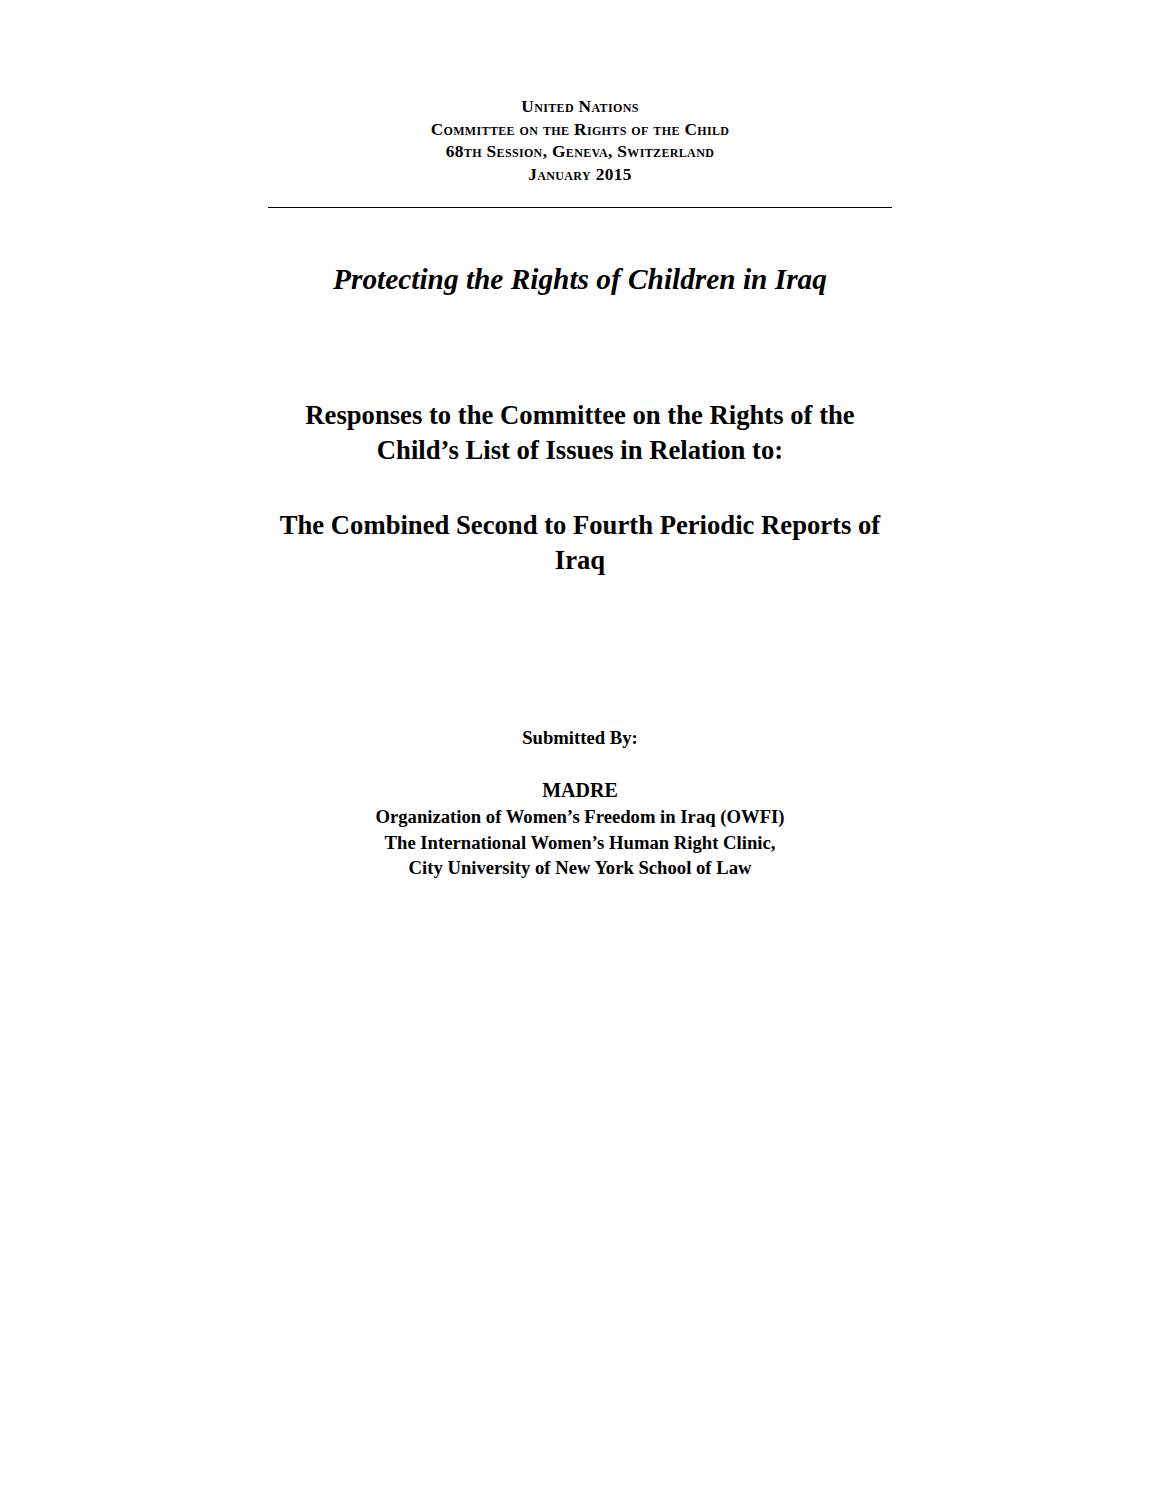United Nations
Committee on the Rights of the Child
68th Session, Geneva, Switzerland
January 2015
Protecting the Rights of Children in Iraq
Responses to the Committee on the Rights of the Child’s List of Issues in Relation to: The Combined Second to Fourth Periodic Reports of Iraq
Submitted By:
MADRE
Organization of Women’s Freedom in Iraq (OWFI)
The International Women’s Human Right Clinic,
City University of New York School of Law